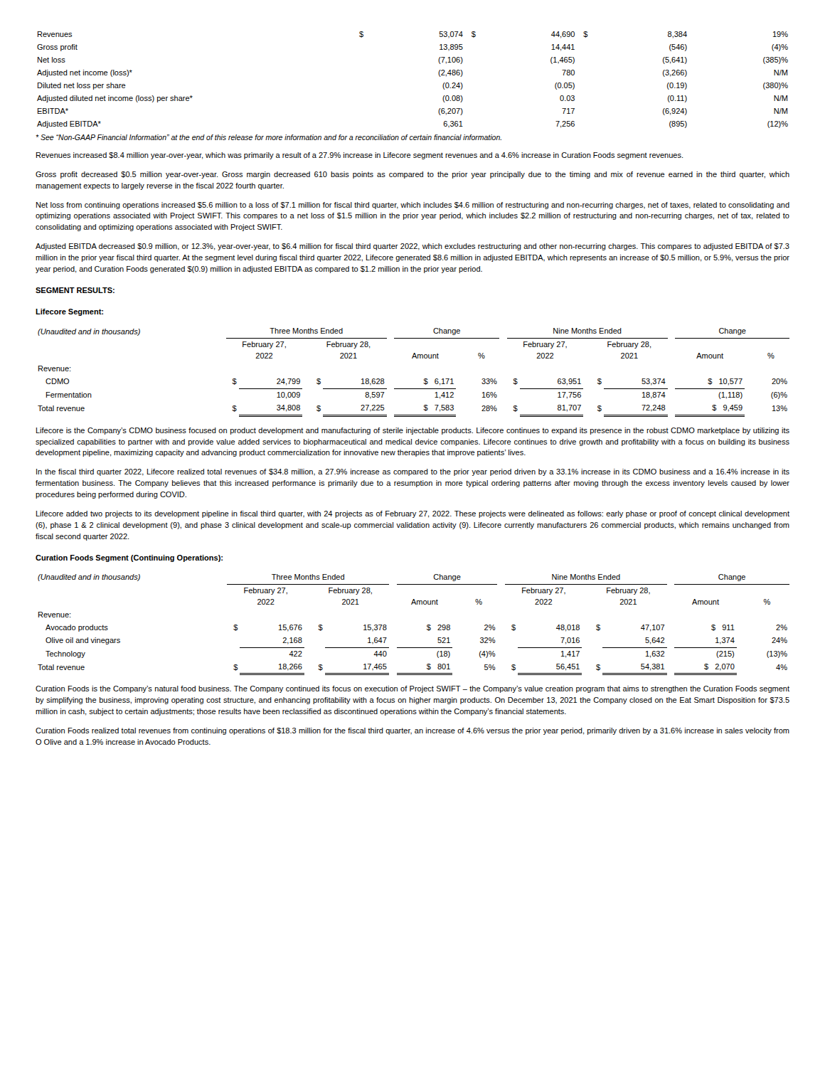| Revenues | $ | 53,074 | $ | 44,690 | $ | 8,384 | 19% |
| Gross profit | | 13,895 | | 14,441 | | (546) | (4)% |
| Net loss | | (7,106) | | (1,465) | | (5,641) | (385)% |
| Adjusted net income (loss)* | | (2,486) | | 780 | | (3,266) | N/M |
| Diluted net loss per share | | (0.24) | | (0.05) | | (0.19) | (380)% |
| Adjusted diluted net income (loss) per share* | | (0.08) | | 0.03 | | (0.11) | N/M |
| EBITDA* | | (6,207) | | 717 | | (6,924) | N/M |
| Adjusted EBITDA* | | 6,361 | | 7,256 | | (895) | (12)% |
* See “Non-GAAP Financial Information” at the end of this release for more information and for a reconciliation of certain financial information.
Revenues increased $8.4 million year-over-year, which was primarily a result of a 27.9% increase in Lifecore segment revenues and a 4.6% increase in Curation Foods segment revenues.
Gross profit decreased $0.5 million year-over-year. Gross margin decreased 610 basis points as compared to the prior year principally due to the timing and mix of revenue earned in the third quarter, which management expects to largely reverse in the fiscal 2022 fourth quarter.
Net loss from continuing operations increased $5.6 million to a loss of $7.1 million for fiscal third quarter, which includes $4.6 million of restructuring and non-recurring charges, net of taxes, related to consolidating and optimizing operations associated with Project SWIFT. This compares to a net loss of $1.5 million in the prior year period, which includes $2.2 million of restructuring and non-recurring charges, net of tax, related to consolidating and optimizing operations associated with Project SWIFT.
Adjusted EBITDA decreased $0.9 million, or 12.3%, year-over-year, to $6.4 million for fiscal third quarter 2022, which excludes restructuring and other non-recurring charges. This compares to adjusted EBITDA of $7.3 million in the prior year fiscal third quarter. At the segment level during fiscal third quarter 2022, Lifecore generated $8.6 million in adjusted EBITDA, which represents an increase of $0.5 million, or 5.9%, versus the prior year period, and Curation Foods generated $(0.9) million in adjusted EBITDA as compared to $1.2 million in the prior year period.
SEGMENT RESULTS:
Lifecore Segment:
| (Unaudited and in thousands) | Three Months Ended | | Change | | Nine Months Ended | | Change |
| --- | --- | --- | --- | --- | --- | --- | --- |
| | February 27, 2022 | | February 28, 2021 | | Amount | | % | | February 27, 2022 | | February 28, 2021 | | Amount | | % |
| Revenue: | |
| CDMO | $ | 24,799 | | $ | 18,628 | | $ 6,171 | | 33% | | $ | 63,951 | | $ | 53,374 | | $ 10,577 | | 20% |
| Fermentation | | 10,009 | | | 8,597 | | 1,412 | | 16% | | | 17,756 | | | 18,874 | | (1,118) | | (6)% |
| Total revenue | $ | 34,808 | | $ | 27,225 | | $ 7,583 | | 28% | | $ | 81,707 | | $ | 72,248 | | $ 9,459 | | 13% |
Lifecore is the Company’s CDMO business focused on product development and manufacturing of sterile injectable products. Lifecore continues to expand its presence in the robust CDMO marketplace by utilizing its specialized capabilities to partner with and provide value added services to biopharmaceutical and medical device companies. Lifecore continues to drive growth and profitability with a focus on building its business development pipeline, maximizing capacity and advancing product commercialization for innovative new therapies that improve patients’ lives.
In the fiscal third quarter 2022, Lifecore realized total revenues of $34.8 million, a 27.9% increase as compared to the prior year period driven by a 33.1% increase in its CDMO business and a 16.4% increase in its fermentation business. The Company believes that this increased performance is primarily due to a resumption in more typical ordering patterns after moving through the excess inventory levels caused by lower procedures being performed during COVID.
Lifecore added two projects to its development pipeline in fiscal third quarter, with 24 projects as of February 27, 2022. These projects were delineated as follows: early phase or proof of concept clinical development (6), phase 1 & 2 clinical development (9), and phase 3 clinical development and scale-up commercial validation activity (9). Lifecore currently manufacturers 26 commercial products, which remains unchanged from fiscal second quarter 2022.
Curation Foods Segment (Continuing Operations):
| (Unaudited and in thousands) | Three Months Ended | | Change | | Nine Months Ended | | Change |
| --- | --- | --- | --- | --- | --- | --- | --- |
| | February 27, 2022 | | February 28, 2021 | | Amount | | % | | February 27, 2022 | | February 28, 2021 | | Amount | | % |
| Revenue: | |
| Avocado products | $ | 15,676 | | $ | 15,378 | | $ 298 | | 2% | | $ | 48,018 | | $ | 47,107 | | $ 911 | | 2% |
| Olive oil and vinegars | | 2,168 | | | 1,647 | | 521 | | 32% | | | 7,016 | | | 5,642 | | 1,374 | | 24% |
| Technology | | 422 | | | 440 | | (18) | | (4)% | | | 1,417 | | | 1,632 | | (215) | | (13)% |
| Total revenue | $ | 18,266 | | $ | 17,465 | | $ 801 | | 5% | | $ | 56,451 | | $ | 54,381 | | $ 2,070 | | 4% |
Curation Foods is the Company’s natural food business. The Company continued its focus on execution of Project SWIFT – the Company’s value creation program that aims to strengthen the Curation Foods segment by simplifying the business, improving operating cost structure, and enhancing profitability with a focus on higher margin products. On December 13, 2021 the Company closed on the Eat Smart Disposition for $73.5 million in cash, subject to certain adjustments; those results have been reclassified as discontinued operations within the Company’s financial statements.
Curation Foods realized total revenues from continuing operations of $18.3 million for the fiscal third quarter, an increase of 4.6% versus the prior year period, primarily driven by a 31.6% increase in sales velocity from O Olive and a 1.9% increase in Avocado Products.